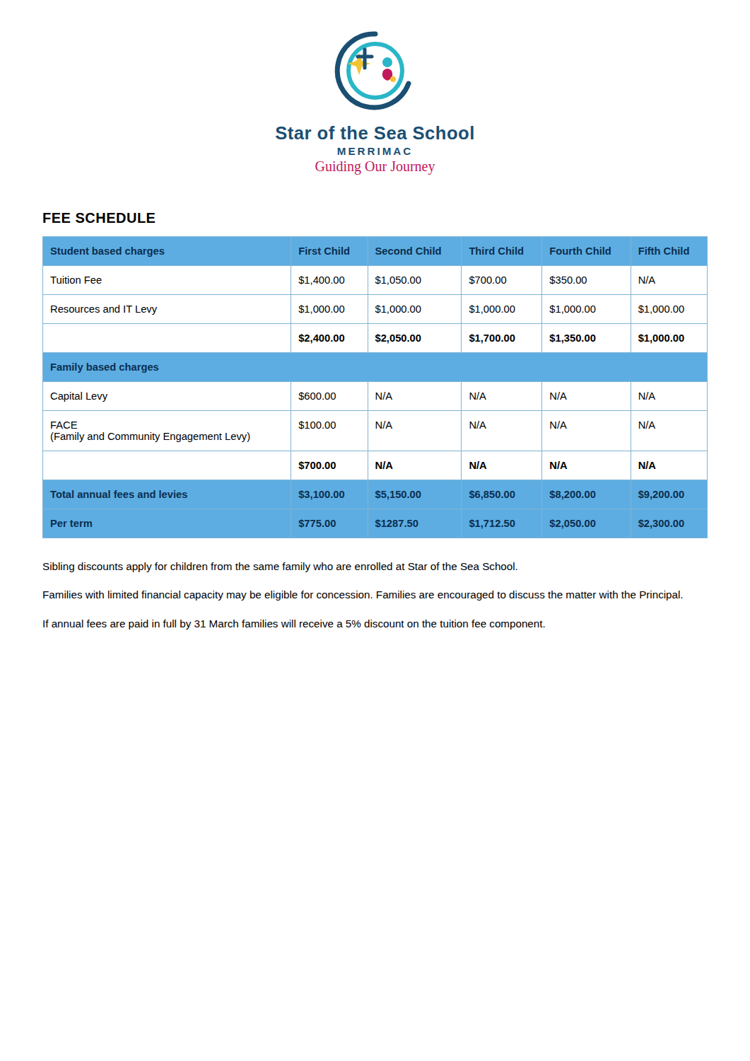Star of the Sea School
MERRIMAC
Guiding Our Journey
FEE SCHEDULE
| Student based charges | First Child | Second Child | Third Child | Fourth Child | Fifth Child |
| --- | --- | --- | --- | --- | --- |
| Tuition Fee | $1,400.00 | $1,050.00 | $700.00 | $350.00 | N/A |
| Resources and IT Levy | $1,000.00 | $1,000.00 | $1,000.00 | $1,000.00 | $1,000.00 |
| | $2,400.00 | $2,050.00 | $1,700.00 | $1,350.00 | $1,000.00 |
| Family based charges |
| Capital Levy | $600.00 | N/A | N/A | N/A | N/A |
| FACE (Family and Community Engagement Levy) | $100.00 | N/A | N/A | N/A | N/A |
| | $700.00 | N/A | N/A | N/A | N/A |
| Total annual fees and levies | $3,100.00 | $5,150.00 | $6,850.00 | $8,200.00 | $9,200.00 |
| Per term | $775.00 | $1287.50 | $1,712.50 | $2,050.00 | $2,300.00 |
Sibling discounts apply for children from the same family who are enrolled at Star of the Sea School.
Families with limited financial capacity may be eligible for concession. Families are encouraged to discuss the matter with the Principal.
If annual fees are paid in full by 31 March families will receive a 5% discount on the tuition fee component.